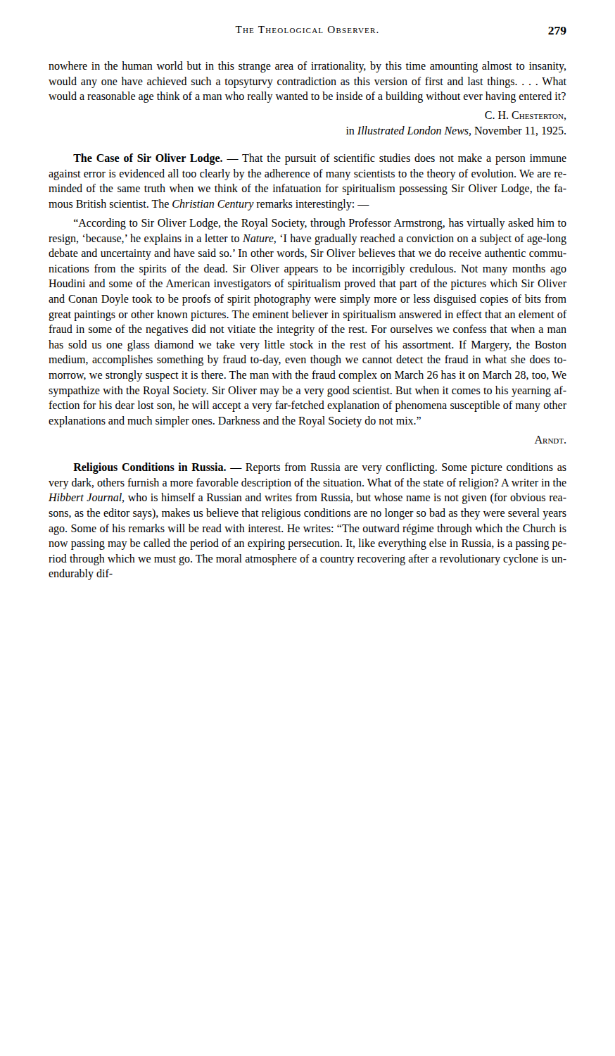The Theological Observer. 279
nowhere in the human world but in this strange area of irrationality, by this time amounting almost to insanity, would any one have achieved such a topsyturvy contradiction as this version of first and last things. . . . What would a reasonable age think of a man who really wanted to be inside of a building without ever having entered it?
C. H. Chesterton,
in Illustrated London News, November 11, 1925.
The Case of Sir Oliver Lodge. — That the pursuit of scientific studies does not make a person immune against error is evidenced all too clearly by the adherence of many scientists to the theory of evolution. We are reminded of the same truth when we think of the infatuation for spiritualism possessing Sir Oliver Lodge, the famous British scientist. The Christian Century remarks interestingly: —
“According to Sir Oliver Lodge, the Royal Society, through Professor Armstrong, has virtually asked him to resign, ‘because,’ he explains in a letter to Nature, ‘I have gradually reached a conviction on a subject of age-long debate and uncertainty and have said so.’ In other words, Sir Oliver believes that we do receive authentic communications from the spirits of the dead. Sir Oliver appears to be incorrigibly credulous. Not many months ago Houdini and some of the American investigators of spiritualism proved that part of the pictures which Sir Oliver and Conan Doyle took to be proofs of spirit photography were simply more or less disguised copies of bits from great paintings or other known pictures. The eminent believer in spiritualism answered in effect that an element of fraud in some of the negatives did not vitiate the integrity of the rest. For ourselves we confess that when a man has sold us one glass diamond we take very little stock in the rest of his assortment. If Margery, the Boston medium, accomplishes something by fraud to-day, even though we cannot detect the fraud in what she does to-morrow, we strongly suspect it is there. The man with the fraud complex on March 26 has it on March 28, too, We sympathize with the Royal Society. Sir Oliver may be a very good scientist. But when it comes to his yearning affection for his dear lost son, he will accept a very far-fetched explanation of phenomena susceptible of many other explanations and much simpler ones. Darkness and the Royal Society do not mix.”
Arndt.
Religious Conditions in Russia. — Reports from Russia are very conflicting. Some picture conditions as very dark, others furnish a more favorable description of the situation. What of the state of religion? A writer in the Hibbert Journal, who is himself a Russian and writes from Russia, but whose name is not given (for obvious reasons, as the editor says), makes us believe that religious conditions are no longer so bad as they were several years ago. Some of his remarks will be read with interest. He writes: “The outward régime through which the Church is now passing may be called the period of an expiring persecution. It, like everything else in Russia, is a passing period through which we must go. The moral atmosphere of a country recovering after a revolutionary cyclone is unendurably dif-